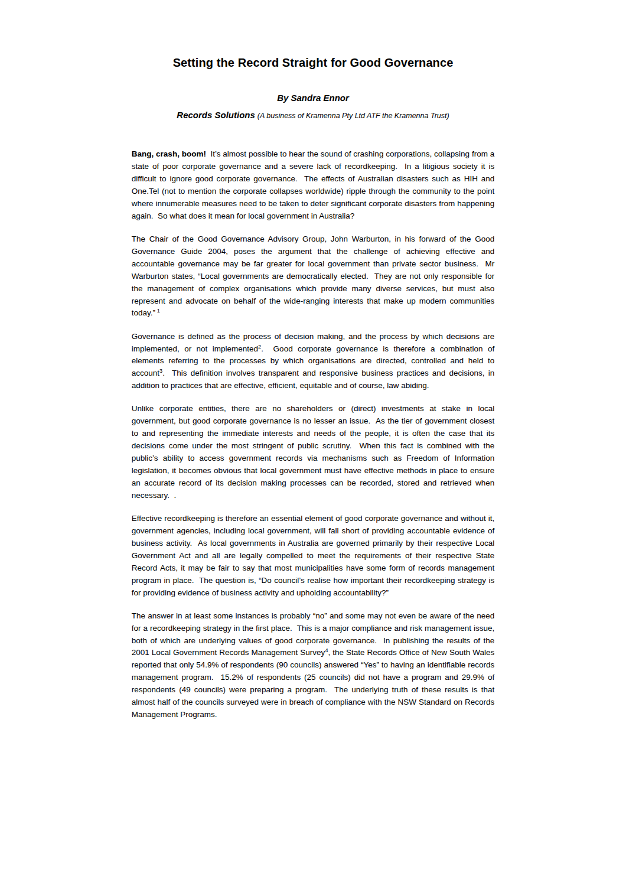Setting the Record Straight for Good Governance
By Sandra Ennor
Records Solutions (A business of Kramenna Pty Ltd ATF the Kramenna Trust)
Bang, crash, boom! It’s almost possible to hear the sound of crashing corporations, collapsing from a state of poor corporate governance and a severe lack of recordkeeping. In a litigious society it is difficult to ignore good corporate governance. The effects of Australian disasters such as HIH and One.Tel (not to mention the corporate collapses worldwide) ripple through the community to the point where innumerable measures need to be taken to deter significant corporate disasters from happening again. So what does it mean for local government in Australia?
The Chair of the Good Governance Advisory Group, John Warburton, in his forward of the Good Governance Guide 2004, poses the argument that the challenge of achieving effective and accountable governance may be far greater for local government than private sector business. Mr Warburton states, “Local governments are democratically elected. They are not only responsible for the management of complex organisations which provide many diverse services, but must also represent and advocate on behalf of the wide-ranging interests that make up modern communities today.” 1
Governance is defined as the process of decision making, and the process by which decisions are implemented, or not implemented2. Good corporate governance is therefore a combination of elements referring to the processes by which organisations are directed, controlled and held to account3. This definition involves transparent and responsive business practices and decisions, in addition to practices that are effective, efficient, equitable and of course, law abiding.
Unlike corporate entities, there are no shareholders or (direct) investments at stake in local government, but good corporate governance is no lesser an issue. As the tier of government closest to and representing the immediate interests and needs of the people, it is often the case that its decisions come under the most stringent of public scrutiny. When this fact is combined with the public’s ability to access government records via mechanisms such as Freedom of Information legislation, it becomes obvious that local government must have effective methods in place to ensure an accurate record of its decision making processes can be recorded, stored and retrieved when necessary. .
Effective recordkeeping is therefore an essential element of good corporate governance and without it, government agencies, including local government, will fall short of providing accountable evidence of business activity. As local governments in Australia are governed primarily by their respective Local Government Act and all are legally compelled to meet the requirements of their respective State Record Acts, it may be fair to say that most municipalities have some form of records management program in place. The question is, “Do council’s realise how important their recordkeeping strategy is for providing evidence of business activity and upholding accountability?”
The answer in at least some instances is probably “no” and some may not even be aware of the need for a recordkeeping strategy in the first place. This is a major compliance and risk management issue, both of which are underlying values of good corporate governance. In publishing the results of the 2001 Local Government Records Management Survey4, the State Records Office of New South Wales reported that only 54.9% of respondents (90 councils) answered “Yes” to having an identifiable records management program. 15.2% of respondents (25 councils) did not have a program and 29.9% of respondents (49 councils) were preparing a program. The underlying truth of these results is that almost half of the councils surveyed were in breach of compliance with the NSW Standard on Records Management Programs.